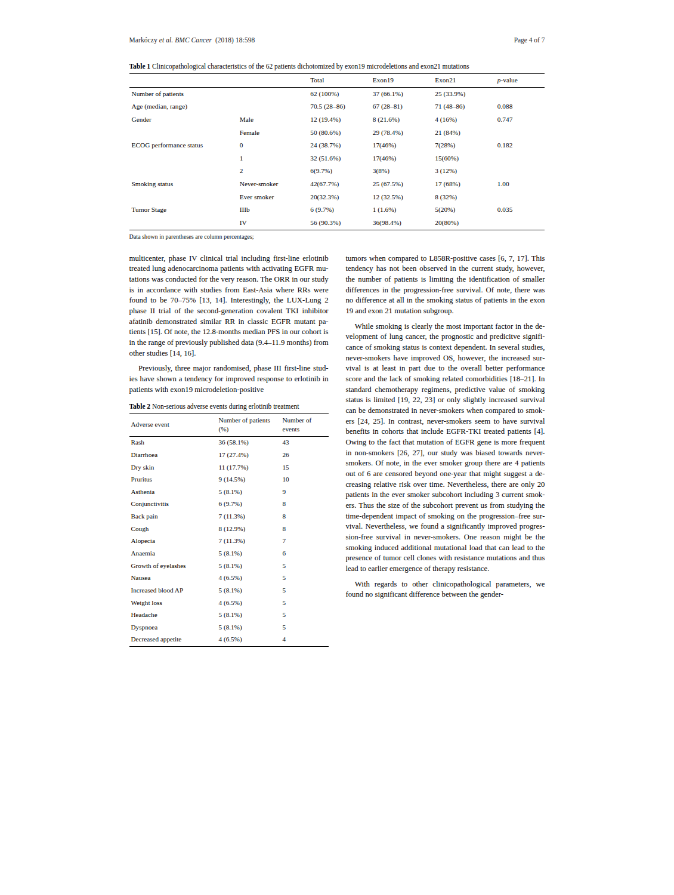Markóczy et al. BMC Cancer (2018) 18:598
Page 4 of 7
Table 1 Clinicopathological characteristics of the 62 patients dichotomized by exon19 microdeletions and exon21 mutations
| | | Total | Exon19 | Exon21 | p -value |
| --- | --- | --- | --- | --- | --- |
| Number of patients | | 62 (100%) | 37 (66.1%) | 25 (33.9%) | |
| Age (median, range) | | 70.5 (28–86) | 67 (28–81) | 71 (48–86) | 0.088 |
| Gender | Male | 12 (19.4%) | 8 (21.6%) | 4 (16%) | 0.747 |
| | Female | 50 (80.6%) | 29 (78.4%) | 21 (84%) | |
| ECOG performance status | 0 | 24 (38.7%) | 17(46%) | 7(28%) | 0.182 |
| | 1 | 32 (51.6%) | 17(46%) | 15(60%) | |
| | 2 | 6(9.7%) | 3(8%) | 3 (12%) | |
| Smoking status | Never-smoker | 42(67.7%) | 25 (67.5%) | 17 (68%) | 1.00 |
| | Ever smoker | 20(32.3%) | 12 (32.5%) | 8 (32%) | |
| Tumor Stage | IIIb | 6 (9.7%) | 1 (1.6%) | 5(20%) | 0.035 |
| | IV | 56 (90.3%) | 36(98.4%) | 20(80%) | |
Data shown in parentheses are column percentages;
multicenter, phase IV clinical trial including first-line erlotinib treated lung adenocarcinoma patients with activating EGFR mutations was conducted for the very reason. The ORR in our study is in accordance with studies from East-Asia where RRs were found to be 70–75% [13, 14]. Interestingly, the LUX-Lung 2 phase II trial of the second-generation covalent TKI inhibitor afatinib demonstrated similar RR in classic EGFR mutant patients [15]. Of note, the 12.8-months median PFS in our cohort is in the range of previously published data (9.4–11.9 months) from other studies [14, 16].
Previously, three major randomised, phase III first-line studies have shown a tendency for improved response to erlotinib in patients with exon19 microdeletion-positive
Table 2 Non-serious adverse events during erlotinib treatment
| Adverse event | Number of patients (%) | Number of events |
| --- | --- | --- |
| Rash | 36 (58.1%) | 43 |
| Diarrhoea | 17 (27.4%) | 26 |
| Dry skin | 11 (17.7%) | 15 |
| Pruritus | 9 (14.5%) | 10 |
| Asthenia | 5 (8.1%) | 9 |
| Conjunctivitis | 6 (9.7%) | 8 |
| Back pain | 7 (11.3%) | 8 |
| Cough | 8 (12.9%) | 8 |
| Alopecia | 7 (11.3%) | 7 |
| Anaemia | 5 (8.1%) | 6 |
| Growth of eyelashes | 5 (8.1%) | 5 |
| Nausea | 4 (6.5%) | 5 |
| Increased blood AP | 5 (8.1%) | 5 |
| Weight loss | 4 (6.5%) | 5 |
| Headache | 5 (8.1%) | 5 |
| Dyspnoea | 5 (8.1%) | 5 |
| Decreased appetite | 4 (6.5%) | 4 |
tumors when compared to L858R-positive cases [6, 7, 17]. This tendency has not been observed in the current study, however, the number of patients is limiting the identification of smaller differences in the progression-free survival. Of note, there was no difference at all in the smoking status of patients in the exon 19 and exon 21 mutation subgroup.
While smoking is clearly the most important factor in the development of lung cancer, the prognostic and predicitve significance of smoking status is context dependent. In several studies, never-smokers have improved OS, however, the increased survival is at least in part due to the overall better performance score and the lack of smoking related comorbidities [18–21]. In standard chemotherapy regimens, predictive value of smoking status is limited [19, 22, 23] or only slightly increased survival can be demonstrated in never-smokers when compared to smokers [24, 25]. In contrast, never-smokers seem to have survival benefits in cohorts that include EGFR-TKI treated patients [4]. Owing to the fact that mutation of EGFR gene is more frequent in non-smokers [26, 27], our study was biased towards never-smokers. Of note, in the ever smoker group there are 4 patients out of 6 are censored beyond one-year that might suggest a decreasing relative risk over time. Nevertheless, there are only 20 patients in the ever smoker subcohort including 3 current smokers. Thus the size of the subcohort prevent us from studying the time-dependent impact of smoking on the progression–free survival. Nevertheless, we found a significantly improved progression-free survival in never-smokers. One reason might be the smoking induced additional mutational load that can lead to the presence of tumor cell clones with resistance mutations and thus lead to earlier emergence of therapy resistance.
With regards to other clinicopathological parameters, we found no significant difference between the gender-